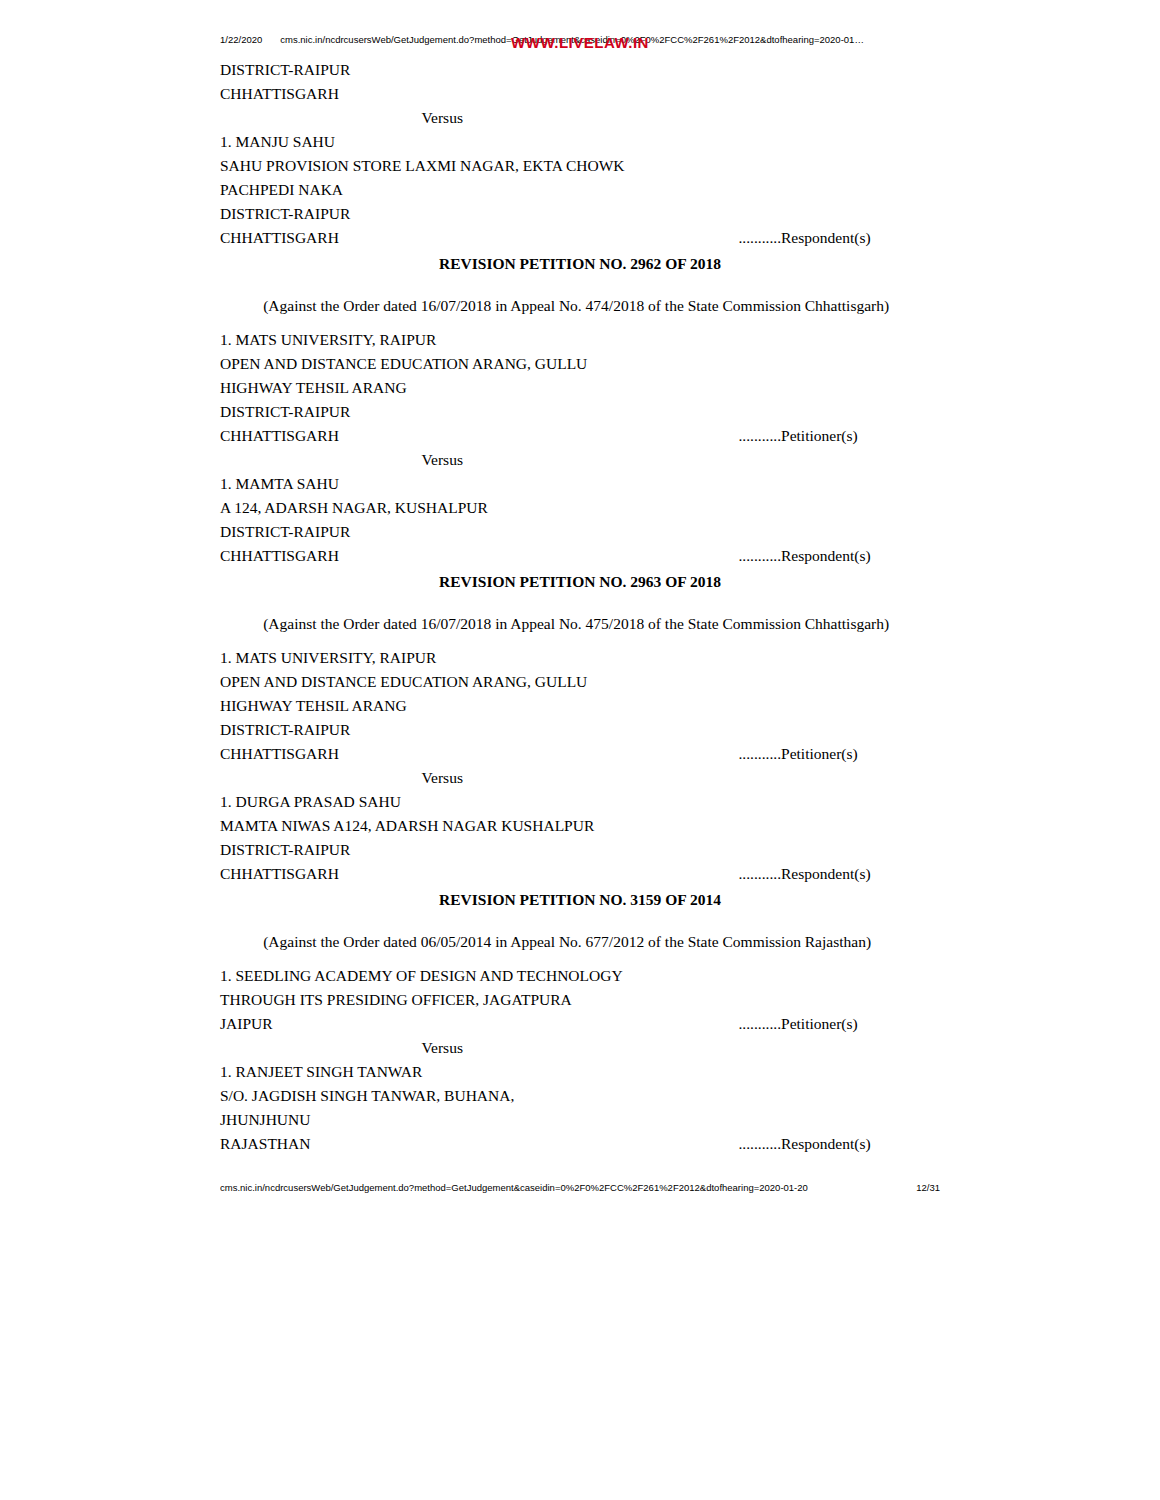1/22/2020 cms.nic.in/ncdrcusersWeb/GetJudgement.do?method=GetJudgement&caseidin=0%2F0%2FCC%2F261%2F2012&dtofhearing=2020-01… WWW.LIVELAW.IN
DISTRICT-RAIPUR
CHHATTISGARH
Versus
1. MANJU SAHU
SAHU PROVISION STORE LAXMI NAGAR, EKTA CHOWK
PACHPEDI NAKA
DISTRICT-RAIPUR
CHHATTISGARH
...........Respondent(s)
REVISION PETITION NO. 2962 OF 2018
(Against the Order dated 16/07/2018 in Appeal No. 474/2018 of the State Commission Chhattisgarh)
1. MATS UNIVERSITY, RAIPUR
OPEN AND DISTANCE EDUCATION ARANG, GULLU
HIGHWAY TEHSIL ARANG
DISTRICT-RAIPUR
CHHATTISGARH
...........Petitioner(s)
Versus
1. MAMTA SAHU
A 124, ADARSH NAGAR, KUSHALPUR
DISTRICT-RAIPUR
CHHATTISGARH
...........Respondent(s)
REVISION PETITION NO. 2963 OF 2018
(Against the Order dated 16/07/2018 in Appeal No. 475/2018 of the State Commission Chhattisgarh)
1. MATS UNIVERSITY, RAIPUR
OPEN AND DISTANCE EDUCATION ARANG, GULLU
HIGHWAY TEHSIL ARANG
DISTRICT-RAIPUR
CHHATTISGARH
...........Petitioner(s)
Versus
1. DURGA PRASAD SAHU
MAMTA NIWAS A124, ADARSH NAGAR KUSHALPUR
DISTRICT-RAIPUR
CHHATTISGARH
...........Respondent(s)
REVISION PETITION NO. 3159 OF 2014
(Against the Order dated 06/05/2014 in Appeal No. 677/2012 of the State Commission Rajasthan)
1. SEEDLING ACADEMY OF DESIGN AND TECHNOLOGY
THROUGH ITS PRESIDING OFFICER, JAGATPURA
JAIPUR
...........Petitioner(s)
Versus
1. RANJEET SINGH TANWAR
S/O. JAGDISH SINGH TANWAR, BUHANA,
JHUNJHUNU
RAJASTHAN
...........Respondent(s)
cms.nic.in/ncdrcusersWeb/GetJudgement.do?method=GetJudgement&caseidin=0%2F0%2FCC%2F261%2F2012&dtofhearing=2020-01-20
12/31